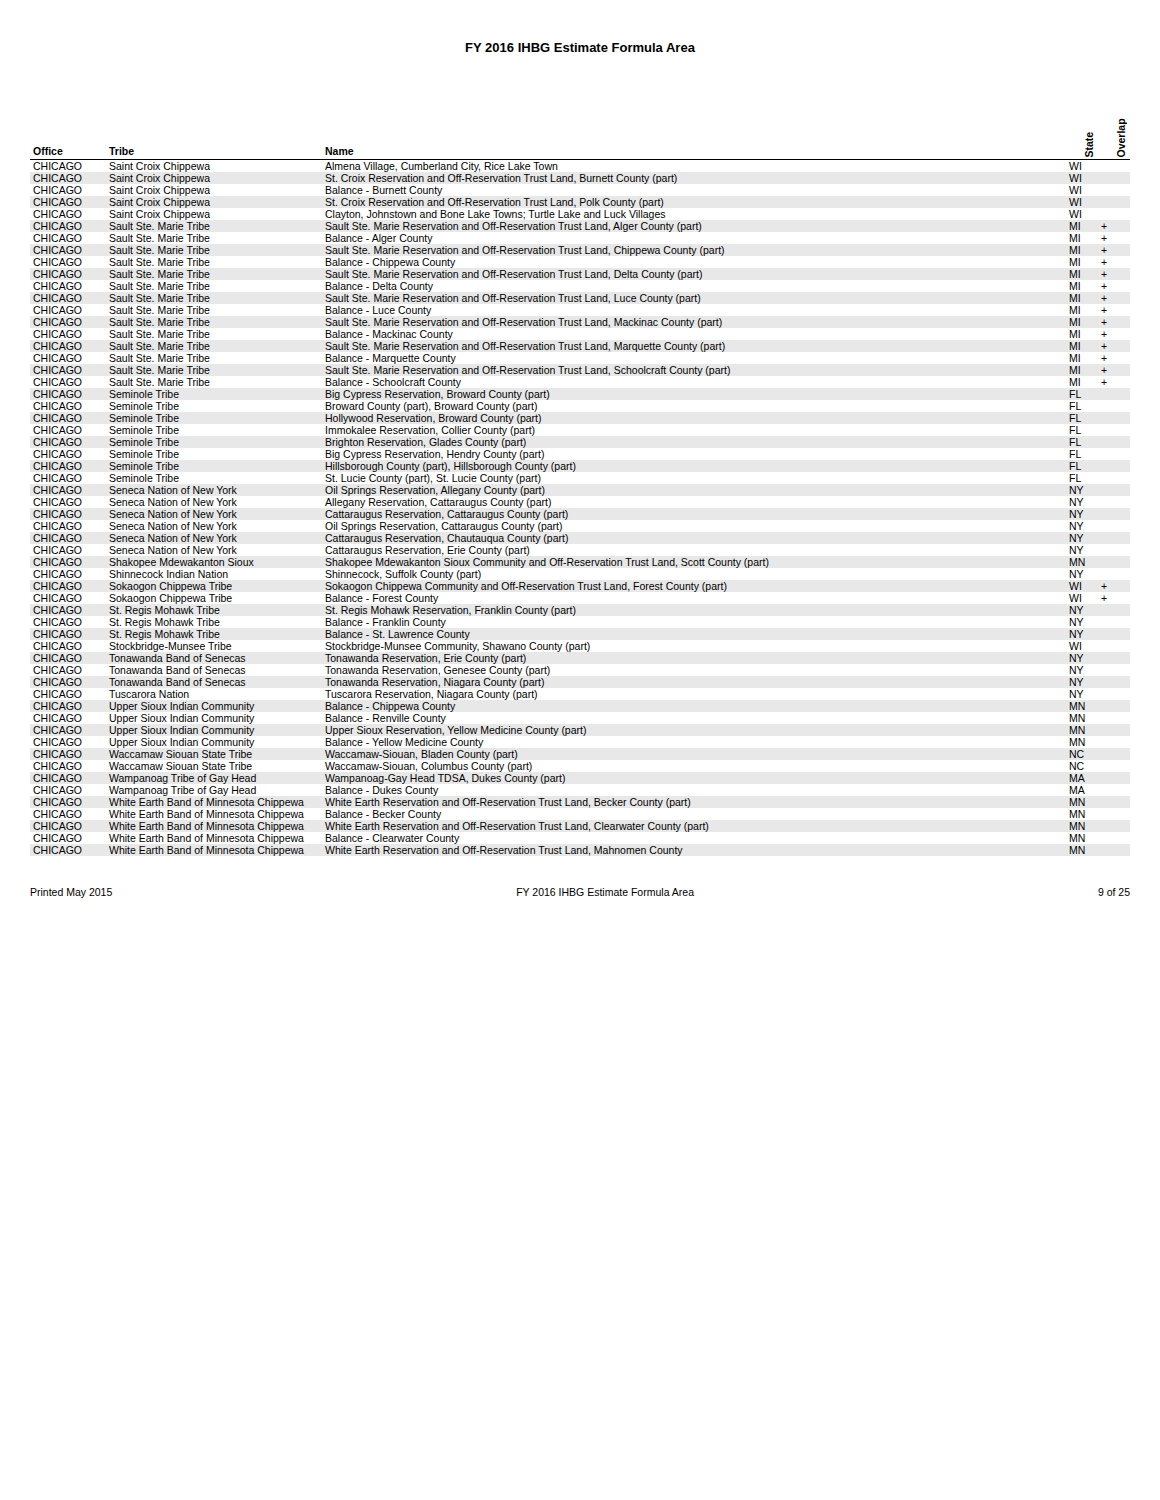FY 2016 IHBG Estimate Formula Area
| Office | Tribe | Name | State | Overlap |
| --- | --- | --- | --- | --- |
| CHICAGO | Saint Croix Chippewa | Almena Village, Cumberland City, Rice Lake Town | WI | |
| CHICAGO | Saint Croix Chippewa | St. Croix Reservation and Off-Reservation Trust Land, Burnett County (part) | WI | |
| CHICAGO | Saint Croix Chippewa | Balance - Burnett County | WI | |
| CHICAGO | Saint Croix Chippewa | St. Croix Reservation and Off-Reservation Trust Land, Polk County (part) | WI | |
| CHICAGO | Saint Croix Chippewa | Clayton, Johnstown and Bone Lake Towns; Turtle Lake and Luck Villages | WI | |
| CHICAGO | Sault Ste. Marie Tribe | Sault Ste. Marie Reservation and Off-Reservation Trust Land, Alger County (part) | MI | + |
| CHICAGO | Sault Ste. Marie Tribe | Balance - Alger County | MI | + |
| CHICAGO | Sault Ste. Marie Tribe | Sault Ste. Marie Reservation and Off-Reservation Trust Land, Chippewa County (part) | MI | + |
| CHICAGO | Sault Ste. Marie Tribe | Balance - Chippewa County | MI | + |
| CHICAGO | Sault Ste. Marie Tribe | Sault Ste. Marie Reservation and Off-Reservation Trust Land, Delta County (part) | MI | + |
| CHICAGO | Sault Ste. Marie Tribe | Balance - Delta County | MI | + |
| CHICAGO | Sault Ste. Marie Tribe | Sault Ste. Marie Reservation and Off-Reservation Trust Land, Luce County (part) | MI | + |
| CHICAGO | Sault Ste. Marie Tribe | Balance - Luce County | MI | + |
| CHICAGO | Sault Ste. Marie Tribe | Sault Ste. Marie Reservation and Off-Reservation Trust Land, Mackinac County (part) | MI | + |
| CHICAGO | Sault Ste. Marie Tribe | Balance - Mackinac County | MI | + |
| CHICAGO | Sault Ste. Marie Tribe | Sault Ste. Marie Reservation and Off-Reservation Trust Land, Marquette County (part) | MI | + |
| CHICAGO | Sault Ste. Marie Tribe | Balance - Marquette County | MI | + |
| CHICAGO | Sault Ste. Marie Tribe | Sault Ste. Marie Reservation and Off-Reservation Trust Land, Schoolcraft County (part) | MI | + |
| CHICAGO | Sault Ste. Marie Tribe | Balance - Schoolcraft County | MI | + |
| CHICAGO | Seminole Tribe | Big Cypress Reservation, Broward County (part) | FL | |
| CHICAGO | Seminole Tribe | Broward County (part), Broward County (part) | FL | |
| CHICAGO | Seminole Tribe | Hollywood Reservation, Broward County (part) | FL | |
| CHICAGO | Seminole Tribe | Immokalee Reservation, Collier County (part) | FL | |
| CHICAGO | Seminole Tribe | Brighton Reservation, Glades County (part) | FL | |
| CHICAGO | Seminole Tribe | Big Cypress Reservation, Hendry County (part) | FL | |
| CHICAGO | Seminole Tribe | Hillsborough County (part), Hillsborough County (part) | FL | |
| CHICAGO | Seminole Tribe | St. Lucie County (part), St. Lucie County (part) | FL | |
| CHICAGO | Seneca Nation of New York | Oil Springs Reservation, Allegany County (part) | NY | |
| CHICAGO | Seneca Nation of New York | Allegany Reservation, Cattaraugus County (part) | NY | |
| CHICAGO | Seneca Nation of New York | Cattaraugus Reservation, Cattaraugus County (part) | NY | |
| CHICAGO | Seneca Nation of New York | Oil Springs Reservation, Cattaraugus County (part) | NY | |
| CHICAGO | Seneca Nation of New York | Cattaraugus Reservation, Chautauqua County (part) | NY | |
| CHICAGO | Seneca Nation of New York | Cattaraugus Reservation, Erie County (part) | NY | |
| CHICAGO | Shakopee Mdewakanton Sioux | Shakopee Mdewakanton Sioux Community and Off-Reservation Trust Land, Scott County (part) | MN | |
| CHICAGO | Shinnecock Indian Nation | Shinnecock, Suffolk County (part) | NY | |
| CHICAGO | Sokaogon Chippewa Tribe | Sokaogon Chippewa Community and Off-Reservation Trust Land, Forest County (part) | WI | + |
| CHICAGO | Sokaogon Chippewa Tribe | Balance - Forest County | WI | + |
| CHICAGO | St. Regis Mohawk Tribe | St. Regis Mohawk Reservation, Franklin County (part) | NY | |
| CHICAGO | St. Regis Mohawk Tribe | Balance - Franklin County | NY | |
| CHICAGO | St. Regis Mohawk Tribe | Balance - St. Lawrence County | NY | |
| CHICAGO | Stockbridge-Munsee Tribe | Stockbridge-Munsee Community, Shawano County (part) | WI | |
| CHICAGO | Tonawanda Band of Senecas | Tonawanda Reservation, Erie County (part) | NY | |
| CHICAGO | Tonawanda Band of Senecas | Tonawanda Reservation, Genesee County (part) | NY | |
| CHICAGO | Tonawanda Band of Senecas | Tonawanda Reservation, Niagara County (part) | NY | |
| CHICAGO | Tuscarora Nation | Tuscarora Reservation, Niagara County (part) | NY | |
| CHICAGO | Upper Sioux Indian Community | Balance - Chippewa County | MN | |
| CHICAGO | Upper Sioux Indian Community | Balance - Renville County | MN | |
| CHICAGO | Upper Sioux Indian Community | Upper Sioux Reservation, Yellow Medicine County (part) | MN | |
| CHICAGO | Upper Sioux Indian Community | Balance - Yellow Medicine County | MN | |
| CHICAGO | Waccamaw Siouan State Tribe | Waccamaw-Siouan, Bladen County (part) | NC | |
| CHICAGO | Waccamaw Siouan State Tribe | Waccamaw-Siouan, Columbus County (part) | NC | |
| CHICAGO | Wampanoag Tribe of Gay Head | Wampanoag-Gay Head TDSA, Dukes County (part) | MA | |
| CHICAGO | Wampanoag Tribe of Gay Head | Balance - Dukes County | MA | |
| CHICAGO | White Earth Band of Minnesota Chippewa | White Earth Reservation and Off-Reservation Trust Land, Becker County (part) | MN | |
| CHICAGO | White Earth Band of Minnesota Chippewa | Balance - Becker County | MN | |
| CHICAGO | White Earth Band of Minnesota Chippewa | White Earth Reservation and Off-Reservation Trust Land, Clearwater County (part) | MN | |
| CHICAGO | White Earth Band of Minnesota Chippewa | Balance - Clearwater County | MN | |
| CHICAGO | White Earth Band of Minnesota Chippewa | White Earth Reservation and Off-Reservation Trust Land, Mahnomen County | MN | |
Printed May 2015 FY 2016 IHBG Estimate Formula Area 9 of 25